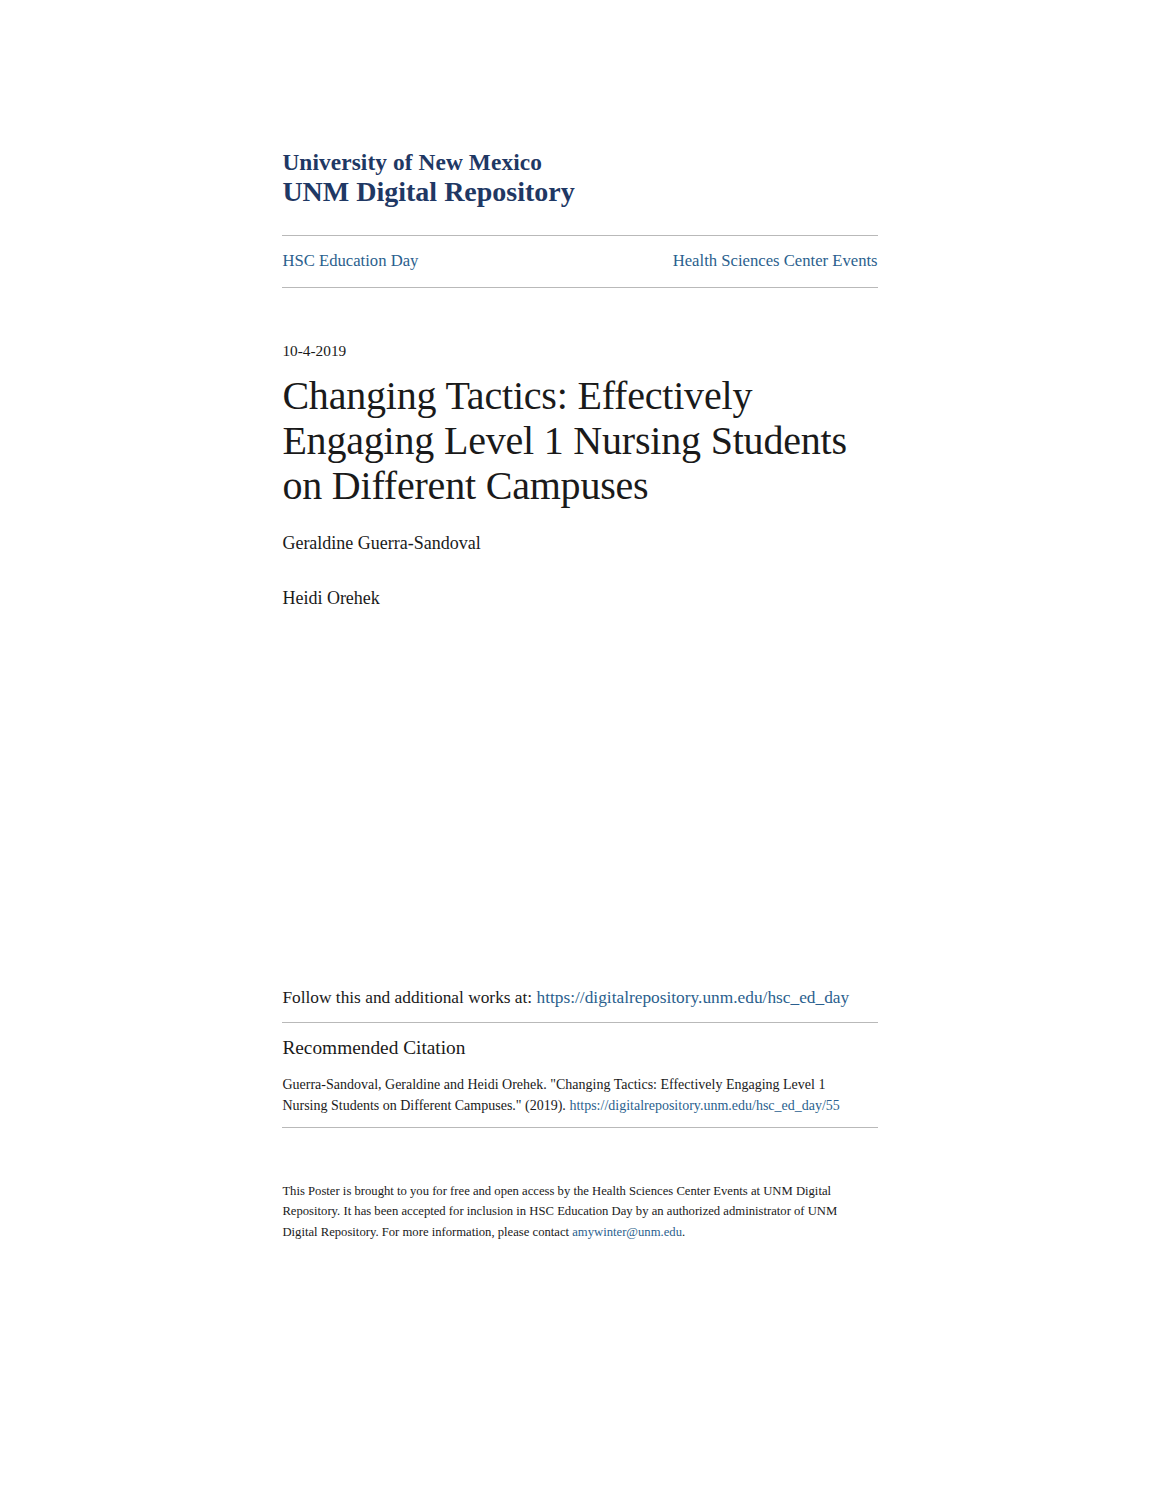University of New Mexico
UNM Digital Repository
HSC Education Day Health Sciences Center Events
10-4-2019
Changing Tactics: Effectively Engaging Level 1 Nursing Students on Different Campuses
Geraldine Guerra-Sandoval
Heidi Orehek
Follow this and additional works at: https://digitalrepository.unm.edu/hsc_ed_day
Recommended Citation
Guerra-Sandoval, Geraldine and Heidi Orehek. "Changing Tactics: Effectively Engaging Level 1 Nursing Students on Different Campuses." (2019). https://digitalrepository.unm.edu/hsc_ed_day/55
This Poster is brought to you for free and open access by the Health Sciences Center Events at UNM Digital Repository. It has been accepted for inclusion in HSC Education Day by an authorized administrator of UNM Digital Repository. For more information, please contact amywinter@unm.edu.